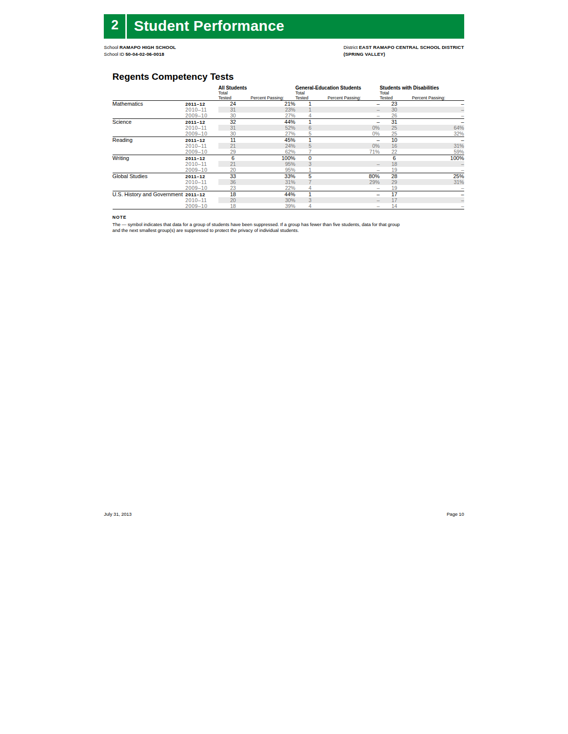2
Student Performance
School RAMAPO HIGH SCHOOL
School ID 50-04-02-06-0018
District EAST RAMAPO CENTRAL SCHOOL DISTRICT
(SPRING VALLEY)
Regents Competency Tests
| | | All Students | General-Education Students | Students with Disabilities |
| --- | --- | --- | --- | --- |
| | | Total Tested | Percent Passing: | Total Tested | Percent Passing: | Total Tested | Percent Passing: |
| Mathematics | 2011–12 | 24 | 21% | 1 | – | 23 | – |
| | 2010–11 | 31 | 23% | 1 | – | 30 | – |
| | 2009–10 | 30 | 27% | 4 | – | 26 | – |
| Science | 2011–12 | 32 | 44% | 1 | – | 31 | – |
| | 2010–11 | 31 | 52% | 6 | 0% | 25 | 64% |
| | 2009–10 | 30 | 27% | 5 | 0% | 25 | 32% |
| Reading | 2011–12 | 11 | 45% | 1 | – | 10 | – |
| | 2010–11 | 21 | 24% | 5 | 0% | 16 | 31% |
| | 2009–10 | 29 | 62% | 7 | 71% | 22 | 59% |
| Writing | 2011–12 | 6 | 100% | 0 | | 6 | 100% |
| | 2010–11 | 21 | 95% | 3 | – | 18 | – |
| | 2009–10 | 20 | 95% | 1 | – | 19 | – |
| Global Studies | 2011–12 | 33 | 33% | 5 | 80% | 28 | 25% |
| | 2010–11 | 36 | 31% | 7 | 29% | 29 | 31% |
| | 2009–10 | 23 | 22% | 4 | – | 19 | – |
| U.S. History and Government | 2011–12 | 18 | 44% | 1 | – | 17 | – |
| | 2010–11 | 20 | 30% | 3 | – | 17 | – |
| | 2009–10 | 18 | 39% | 4 | – | 14 | – |
NOTE
The — symbol indicates that data for a group of students have been suppressed. If a group has fewer than five students, data for that group
and the next smallest group(s) are suppressed to protect the privacy of individual students.
July 31, 2013
Page 10